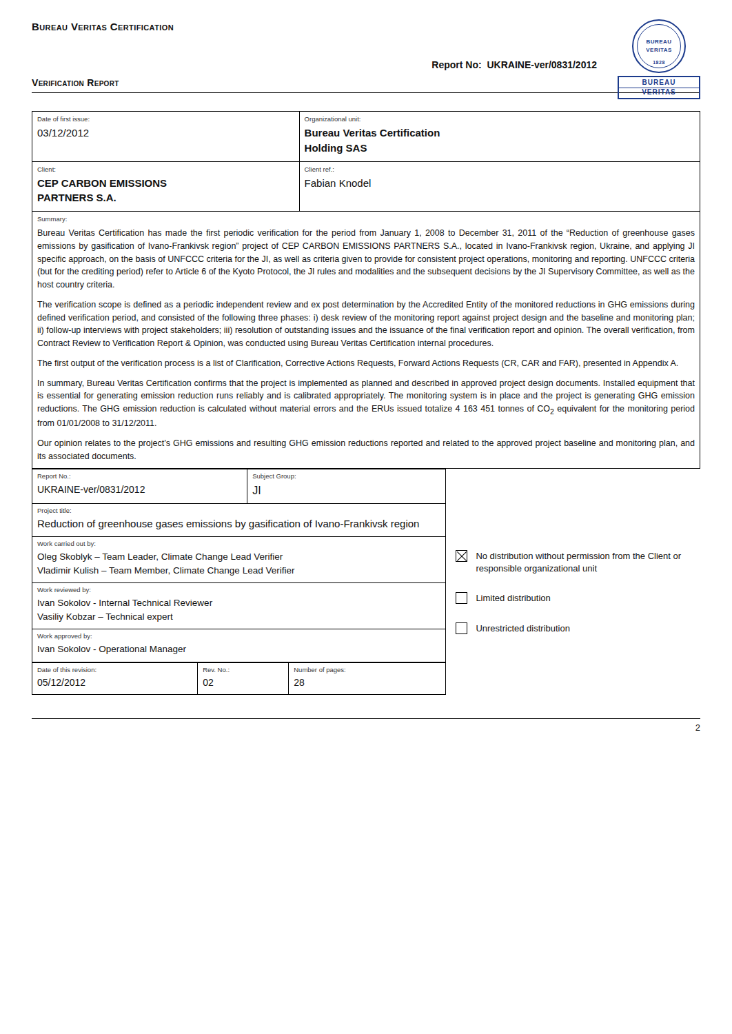Bureau Veritas Certification
BUREAU
VERITAS 1828
BUREAU
VERITAS
Report No: UKRAINE-ver/0831/2012
Verification Report
| Date of first issue: 03/12/2012 | Organizational unit: Bureau Veritas Certification Holding SAS |
| Client: CEP CARBON EMISSIONS PARTNERS S.A. | Client ref.: Fabian Knodel |
| Summary: Bureau Veritas Certification has made the first periodic verification for the period from January 1, 2008 to December 31, 2011 of the “Reduction of greenhouse gases emissions by gasification of Ivano-Frankivsk region” project of CEP CARBON EMISSIONS PARTNERS S.A., located in Ivano-Frankivsk region, Ukraine, and applying JI specific approach, on the basis of UNFCCC criteria for the JI, as well as criteria given to provide for consistent project operations, monitoring and reporting. UNFCCC criteria (but for the crediting period) refer to Article 6 of the Kyoto Protocol, the JI rules and modalities and the subsequent decisions by the JI Supervisory Committee, as well as the host country criteria. The verification scope is defined as a periodic independent review and ex post determination by the Accredited Entity of the monitored reductions in GHG emissions during defined verification period, and consisted of the following three phases: i) desk review of the monitoring report against project design and the baseline and monitoring plan; ii) follow-up interviews with project stakeholders; iii) resolution of outstanding issues and the issuance of the final verification report and opinion. The overall verification, from Contract Review to Verification Report & Opinion, was conducted using Bureau Veritas Certification internal procedures. The first output of the verification process is a list of Clarification, Corrective Actions Requests, Forward Actions Requests (CR, CAR and FAR), presented in Appendix A. In summary, Bureau Veritas Certification confirms that the project is implemented as planned and described in approved project design documents. Installed equipment that is essential for generating emission reduction runs reliably and is calibrated appropriately. The monitoring system is in place and the project is generating GHG emission reductions. The GHG emission reduction is calculated without material errors and the ERUs issued totalize 4 163 451 tonnes of CO 2 equivalent for the monitoring period from 01/01/2008 to 31/12/2011. Our opinion relates to the project’s GHG emissions and resulting GHG emission reductions reported and related to the approved project baseline and monitoring plan, and its associated documents. |
| Report No.: UKRAINE-ver/0831/2012 | Subject Group: JI |
| Project title: Reduction of greenhouse gases emissions by gasification of Ivano-Frankivsk region |
| Work carried out by: Oleg Skoblyk – Team Leader, Climate Change Lead Verifier Vladimir Kulish – Team Member, Climate Change Lead Verifier |
| Work reviewed by: Ivan Sokolov - Internal Technical Reviewer Vasiliy Kobzar – Technical expert |
| Work approved by: Ivan Sokolov - Operational Manager |
| Date of this revision: 05/12/2012 | Rev. No.: 02 | Number of pages: 28 |
No distribution without permission from the Client or responsible organizational unit
Limited distribution
Unrestricted distribution
2